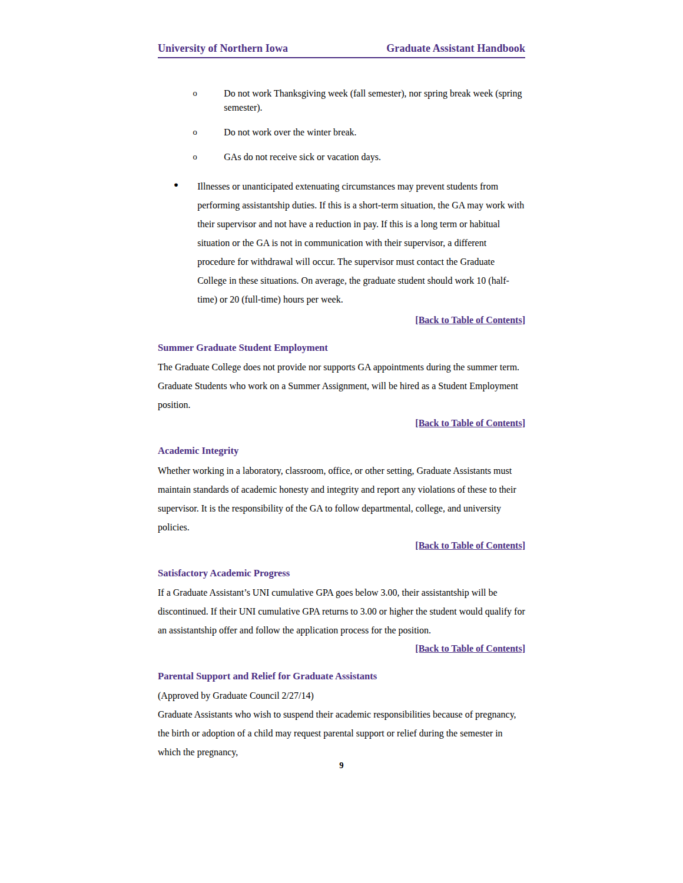University of Northern Iowa Graduate Assistant Handbook
o
Do not work Thanksgiving week (fall semester), nor spring break week (spring semester).
o
Do not work over the winter break.
o
GAs do not receive sick or vacation days.
●
Illnesses or unanticipated extenuating circumstances may prevent students from performing assistantship duties. If this is a short-term situation, the GA may work with their supervisor and not have a reduction in pay. If this is a long term or habitual situation or the GA is not in communication with their supervisor, a different procedure for withdrawal will occur. The supervisor must contact the Graduate College in these situations. On average, the graduate student should work 10 (half-time) or 20 (full-time) hours per week.
[Back to Table of Contents]
Summer Graduate Student Employment
The Graduate College does not provide nor supports GA appointments during the summer term. Graduate Students who work on a Summer Assignment, will be hired as a Student Employment position.
[Back to Table of Contents]
Academic Integrity
Whether working in a laboratory, classroom, office, or other setting, Graduate Assistants must maintain standards of academic honesty and integrity and report any violations of these to their supervisor. It is the responsibility of the GA to follow departmental, college, and university policies.
[Back to Table of Contents]
Satisfactory Academic Progress
If a Graduate Assistant’s UNI cumulative GPA goes below 3.00, their assistantship will be discontinued. If their UNI cumulative GPA returns to 3.00 or higher the student would qualify for an assistantship offer and follow the application process for the position.
[Back to Table of Contents]
Parental Support and Relief for Graduate Assistants
(Approved by Graduate Council 2/27/14)
Graduate Assistants who wish to suspend their academic responsibilities because of pregnancy, the birth or adoption of a child may request parental support or relief during the semester in which the pregnancy,
9